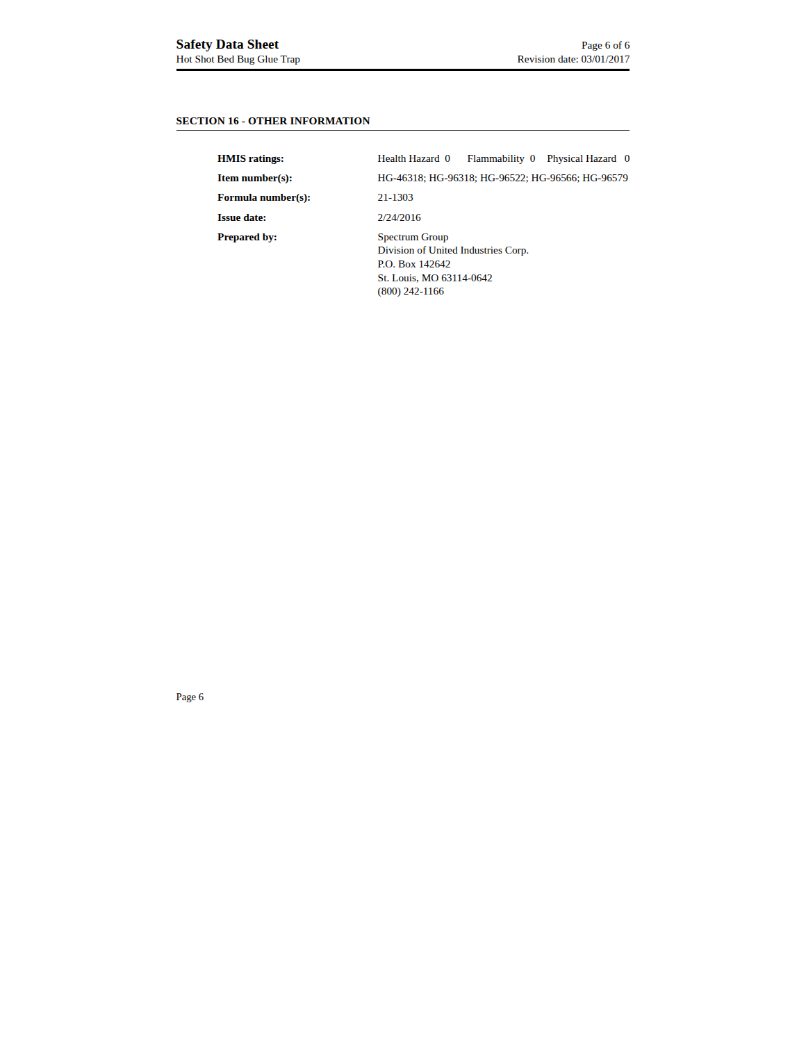| Safety Data Sheet Hot Shot Bed Bug Glue Trap | Page 6 of 6 Revision date: 03/01/2017 |
SECTION 16 - OTHER INFORMATION
| HMIS ratings: | Health Hazard 0 Flammability 0 Physical Hazard 0 |
| Item number(s): | HG-46318; HG-96318; HG-96522; HG-96566; HG-96579 |
| Formula number(s): | 21-1303 |
| Issue date: | 2/24/2016 |
| Prepared by: | Spectrum Group Division of United Industries Corp. P.O. Box 142642 St. Louis, MO 63114-0642 (800) 242-1166 |
Page 6